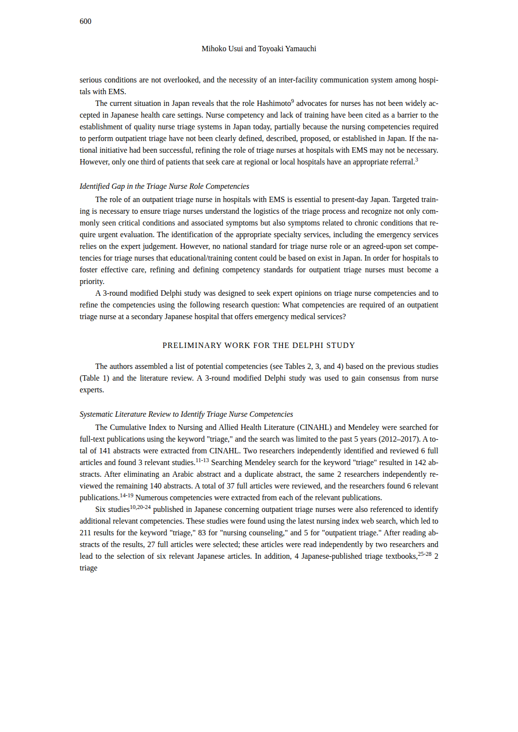600
Mihoko Usui and Toyoaki Yamauchi
serious conditions are not overlooked, and the necessity of an inter-facility communication system among hospitals with EMS.
The current situation in Japan reveals that the role Hashimoto9 advocates for nurses has not been widely accepted in Japanese health care settings. Nurse competency and lack of training have been cited as a barrier to the establishment of quality nurse triage systems in Japan today, partially because the nursing competencies required to perform outpatient triage have not been clearly defined, described, proposed, or established in Japan. If the national initiative had been successful, refining the role of triage nurses at hospitals with EMS may not be necessary. However, only one third of patients that seek care at regional or local hospitals have an appropriate referral.3
Identified Gap in the Triage Nurse Role Competencies
The role of an outpatient triage nurse in hospitals with EMS is essential to present-day Japan. Targeted training is necessary to ensure triage nurses understand the logistics of the triage process and recognize not only commonly seen critical conditions and associated symptoms but also symptoms related to chronic conditions that require urgent evaluation. The identification of the appropriate specialty services, including the emergency services relies on the expert judgement. However, no national standard for triage nurse role or an agreed-upon set competencies for triage nurses that educational/training content could be based on exist in Japan. In order for hospitals to foster effective care, refining and defining competency standards for outpatient triage nurses must become a priority.
A 3-round modified Delphi study was designed to seek expert opinions on triage nurse competencies and to refine the competencies using the following research question: What competencies are required of an outpatient triage nurse at a secondary Japanese hospital that offers emergency medical services?
PRELIMINARY WORK FOR THE DELPHI STUDY
The authors assembled a list of potential competencies (see Tables 2, 3, and 4) based on the previous studies (Table 1) and the literature review. A 3-round modified Delphi study was used to gain consensus from nurse experts.
Systematic Literature Review to Identify Triage Nurse Competencies
The Cumulative Index to Nursing and Allied Health Literature (CINAHL) and Mendeley were searched for full-text publications using the keyword "triage," and the search was limited to the past 5 years (2012–2017). A total of 141 abstracts were extracted from CINAHL. Two researchers independently identified and reviewed 6 full articles and found 3 relevant studies.11-13 Searching Mendeley search for the keyword "triage" resulted in 142 abstracts. After eliminating an Arabic abstract and a duplicate abstract, the same 2 researchers independently reviewed the remaining 140 abstracts. A total of 37 full articles were reviewed, and the researchers found 6 relevant publications.14-19 Numerous competencies were extracted from each of the relevant publications.
Six studies10,20-24 published in Japanese concerning outpatient triage nurses were also referenced to identify additional relevant competencies. These studies were found using the latest nursing index web search, which led to 211 results for the keyword "triage," 83 for "nursing counseling," and 5 for "outpatient triage." After reading abstracts of the results, 27 full articles were selected; these articles were read independently by two researchers and lead to the selection of six relevant Japanese articles. In addition, 4 Japanese-published triage textbooks,25-28 2 triage